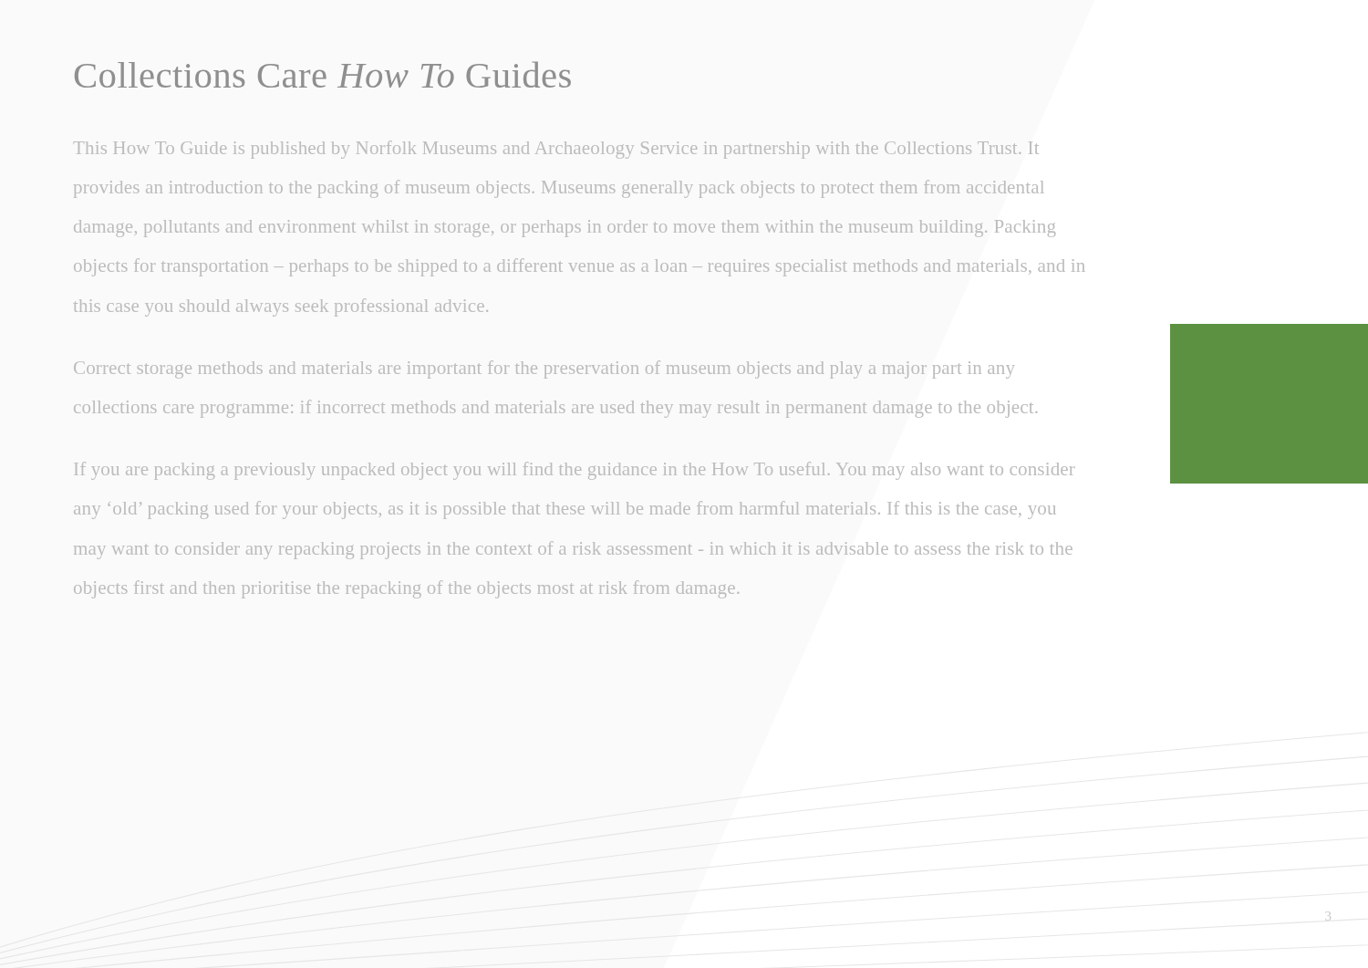Collections Care How To Guides
This How To Guide is published by Norfolk Museums and Archaeology Service in partnership with the Collections Trust. It provides an introduction to the packing of museum objects. Museums generally pack objects to protect them from accidental damage, pollutants and environment whilst in storage, or perhaps in order to move them within the museum building. Packing objects for transportation – perhaps to be shipped to a different venue as a loan – requires specialist methods and materials, and in this case you should always seek professional advice.
Correct storage methods and materials are important for the preservation of museum objects and play a major part in any collections care programme: if incorrect methods and materials are used they may result in permanent damage to the object.
If you are packing a previously unpacked object you will find the guidance in the How To useful. You may also want to consider any ‘old’ packing used for your objects, as it is possible that these will be made from harmful materials. If this is the case, you may want to consider any repacking projects in the context of a risk assessment - in which it is advisable to assess the risk to the objects first and then prioritise the repacking of the objects most at risk from damage.
3